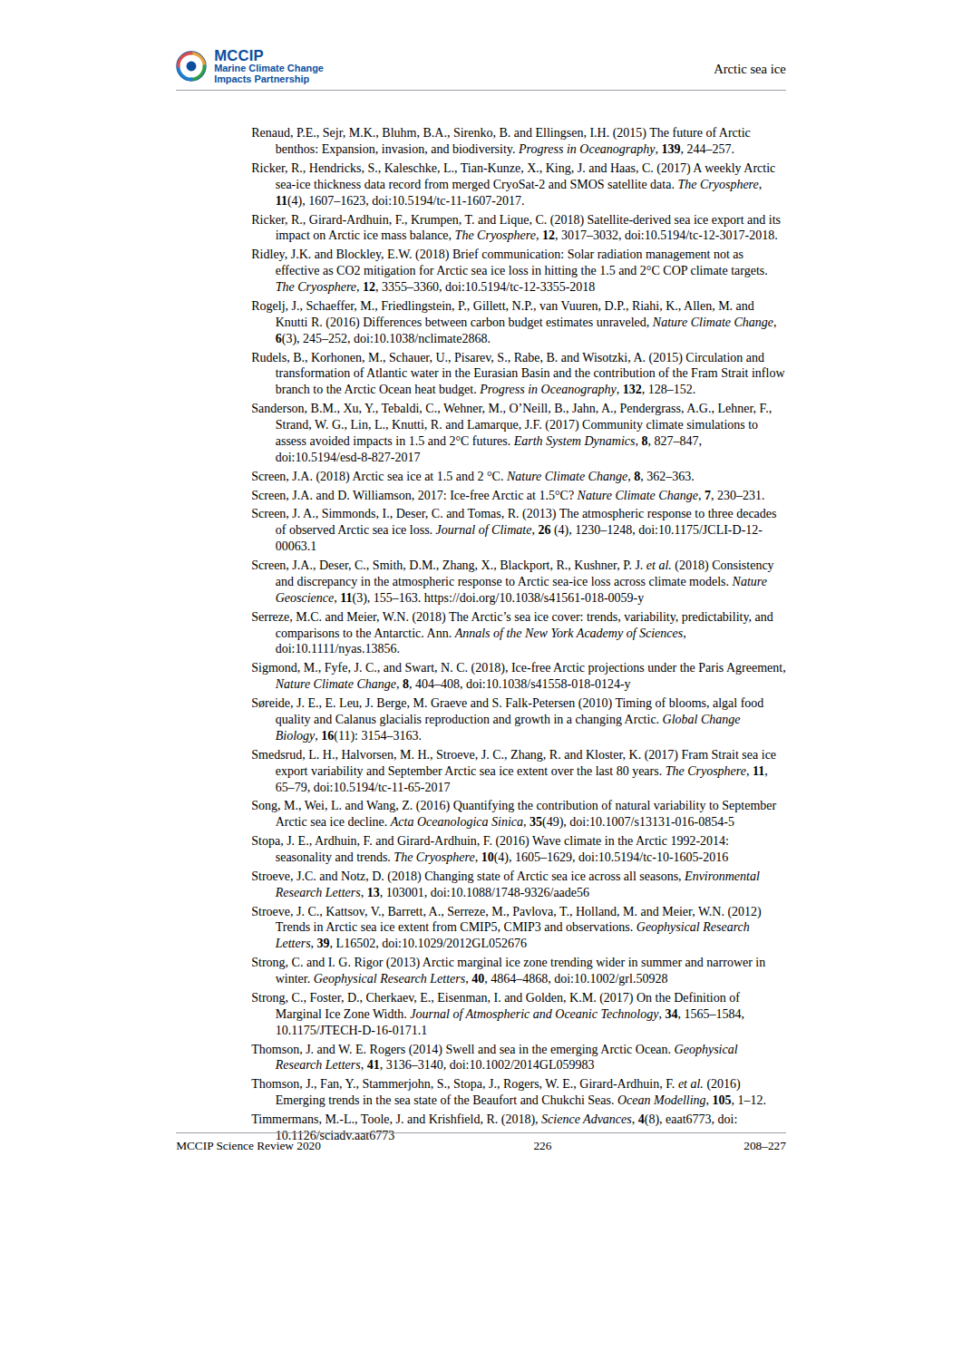MCCIP
Marine Climate Change Impacts Partnership
Arctic sea ice
Renaud, P.E., Sejr, M.K., Bluhm, B.A., Sirenko, B. and Ellingsen, I.H. (2015) The future of Arctic benthos: Expansion, invasion, and biodiversity. Progress in Oceanography, 139, 244–257.
Ricker, R., Hendricks, S., Kaleschke, L., Tian-Kunze, X., King, J. and Haas, C. (2017) A weekly Arctic sea-ice thickness data record from merged CryoSat-2 and SMOS satellite data. The Cryosphere, 11(4), 1607–1623, doi:10.5194/tc-11-1607-2017.
Ricker, R., Girard-Ardhuin, F., Krumpen, T. and Lique, C. (2018) Satellite-derived sea ice export and its impact on Arctic ice mass balance, The Cryosphere, 12, 3017–3032, doi:10.5194/tc-12-3017-2018.
Ridley, J.K. and Blockley, E.W. (2018) Brief communication: Solar radiation management not as effective as CO2 mitigation for Arctic sea ice loss in hitting the 1.5 and 2°C COP climate targets. The Cryosphere, 12, 3355–3360, doi:10.5194/tc-12-3355-2018
Rogelj, J., Schaeffer, M., Friedlingstein, P., Gillett, N.P., van Vuuren, D.P., Riahi, K., Allen, M. and Knutti R. (2016) Differences between carbon budget estimates unraveled, Nature Climate Change, 6(3), 245–252, doi:10.1038/nclimate2868.
Rudels, B., Korhonen, M., Schauer, U., Pisarev, S., Rabe, B. and Wisotzki, A. (2015) Circulation and transformation of Atlantic water in the Eurasian Basin and the contribution of the Fram Strait inflow branch to the Arctic Ocean heat budget. Progress in Oceanography, 132, 128–152.
Sanderson, B.M., Xu, Y., Tebaldi, C., Wehner, M., O’Neill, B., Jahn, A., Pendergrass, A.G., Lehner, F., Strand, W. G., Lin, L., Knutti, R. and Lamarque, J.F. (2017) Community climate simulations to assess avoided impacts in 1.5 and 2°C futures. Earth System Dynamics, 8, 827–847, doi:10.5194/esd-8-827-2017
Screen, J.A. (2018) Arctic sea ice at 1.5 and 2 °C. Nature Climate Change, 8, 362–363.
Screen, J.A. and D. Williamson, 2017: Ice-free Arctic at 1.5°C? Nature Climate Change, 7, 230–231.
Screen, J. A., Simmonds, I., Deser, C. and Tomas, R. (2013) The atmospheric response to three decades of observed Arctic sea ice loss. Journal of Climate, 26 (4), 1230–1248, doi:10.1175/JCLI-D-12-00063.1
Screen, J.A., Deser, C., Smith, D.M., Zhang, X., Blackport, R., Kushner, P. J. et al. (2018) Consistency and discrepancy in the atmospheric response to Arctic sea-ice loss across climate models. Nature Geoscience, 11(3), 155–163. https://doi.org/10.1038/s41561-018-0059-y
Serreze, M.C. and Meier, W.N. (2018) The Arctic’s sea ice cover: trends, variability, predictability, and comparisons to the Antarctic. Ann. Annals of the New York Academy of Sciences, doi:10.1111/nyas.13856.
Sigmond, M., Fyfe, J. C., and Swart, N. C. (2018), Ice-free Arctic projections under the Paris Agreement, Nature Climate Change, 8, 404–408, doi:10.1038/s41558-018-0124-y
Søreide, J. E., E. Leu, J. Berge, M. Graeve and S. Falk-Petersen (2010) Timing of blooms, algal food quality and Calanus glacialis reproduction and growth in a changing Arctic. Global Change Biology, 16(11): 3154–3163.
Smedsrud, L. H., Halvorsen, M. H., Stroeve, J. C., Zhang, R. and Kloster, K. (2017) Fram Strait sea ice export variability and September Arctic sea ice extent over the last 80 years. The Cryosphere, 11, 65–79, doi:10.5194/tc-11-65-2017
Song, M., Wei, L. and Wang, Z. (2016) Quantifying the contribution of natural variability to September Arctic sea ice decline. Acta Oceanologica Sinica, 35(49), doi:10.1007/s13131-016-0854-5
Stopa, J. E., Ardhuin, F. and Girard-Ardhuin, F. (2016) Wave climate in the Arctic 1992-2014: seasonality and trends. The Cryosphere, 10(4), 1605–1629, doi:10.5194/tc-10-1605-2016
Stroeve, J.C. and Notz, D. (2018) Changing state of Arctic sea ice across all seasons, Environmental Research Letters, 13, 103001, doi:10.1088/1748-9326/aade56
Stroeve, J. C., Kattsov, V., Barrett, A., Serreze, M., Pavlova, T., Holland, M. and Meier, W.N. (2012) Trends in Arctic sea ice extent from CMIP5, CMIP3 and observations. Geophysical Research Letters, 39, L16502, doi:10.1029/2012GL052676
Strong, C. and I. G. Rigor (2013) Arctic marginal ice zone trending wider in summer and narrower in winter. Geophysical Research Letters, 40, 4864–4868, doi:10.1002/grl.50928
Strong, C., Foster, D., Cherkaev, E., Eisenman, I. and Golden, K.M. (2017) On the Definition of Marginal Ice Zone Width. Journal of Atmospheric and Oceanic Technology, 34, 1565–1584, 10.1175/JTECH-D-16-0171.1
Thomson, J. and W. E. Rogers (2014) Swell and sea in the emerging Arctic Ocean. Geophysical Research Letters, 41, 3136–3140, doi:10.1002/2014GL059983
Thomson, J., Fan, Y., Stammerjohn, S., Stopa, J., Rogers, W. E., Girard-Ardhuin, F. et al. (2016) Emerging trends in the sea state of the Beaufort and Chukchi Seas. Ocean Modelling, 105, 1–12.
Timmermans, M.-L., Toole, J. and Krishfield, R. (2018), Science Advances, 4(8), eaat6773, doi: 10.1126/sciadv.aat6773
MCCIP Science Review 2020
226
208–227